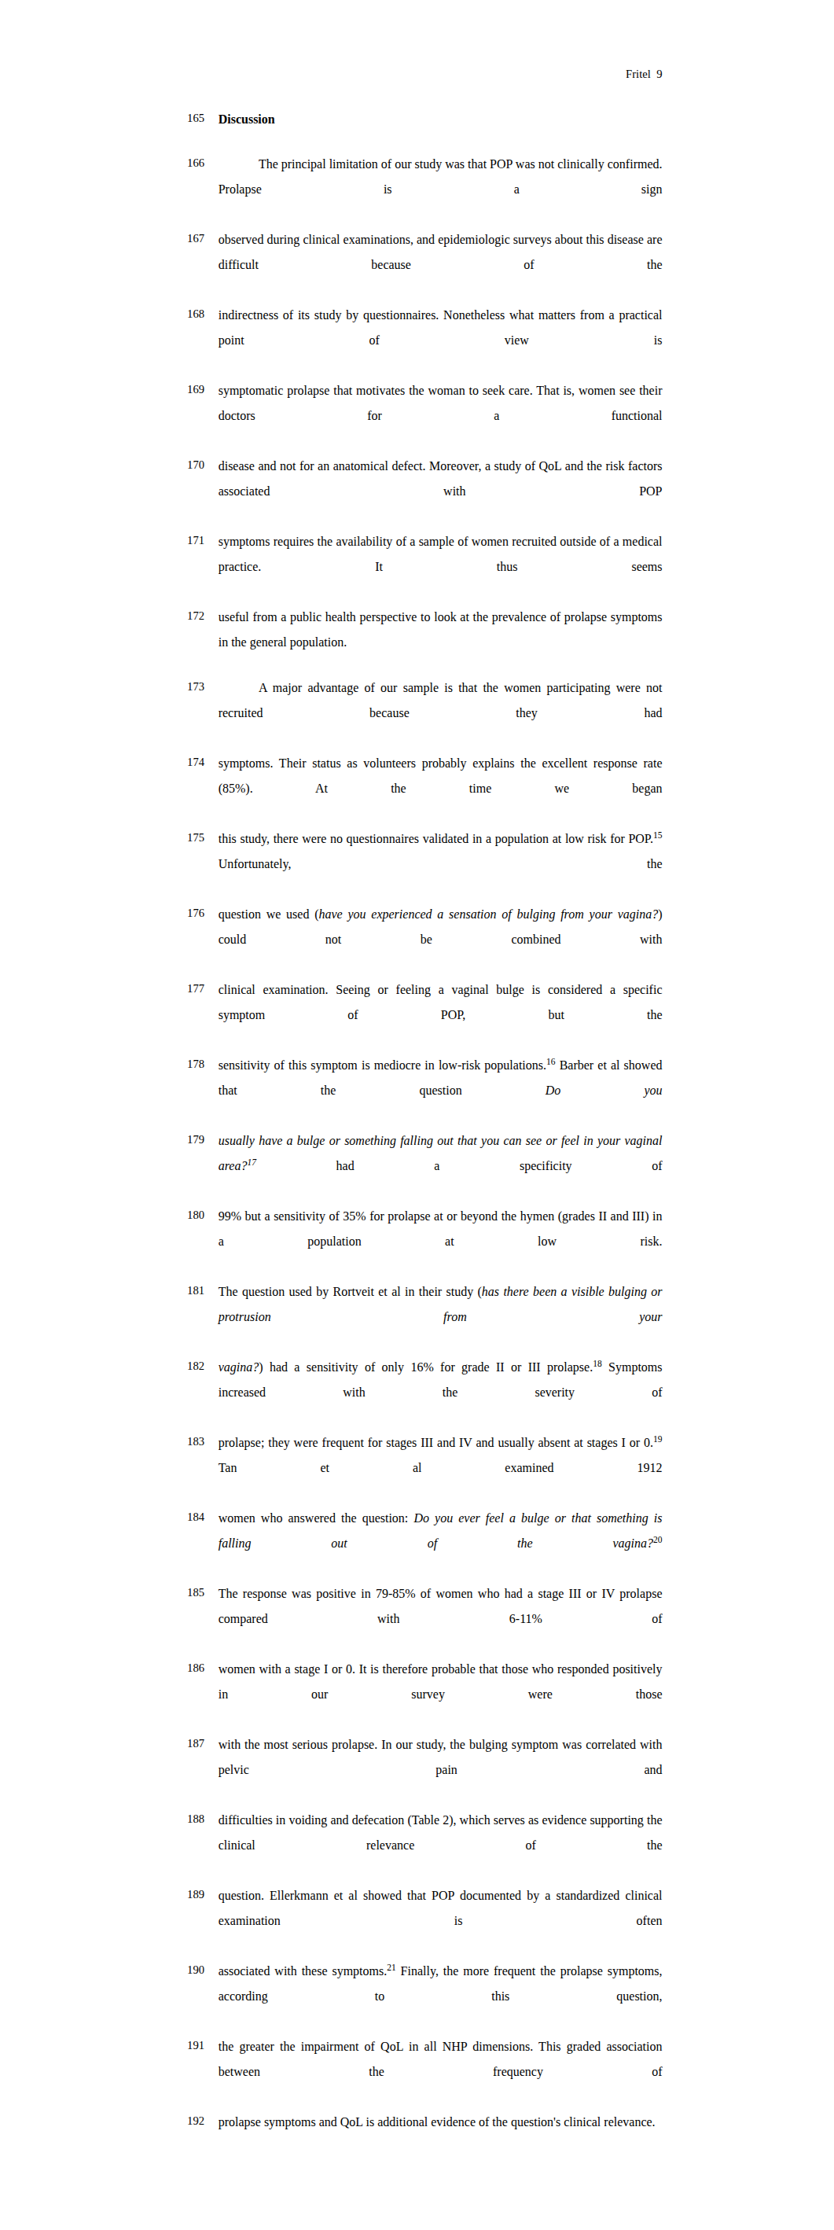Fritel 9
165
Discussion
166 The principal limitation of our study was that POP was not clinically confirmed. Prolapse is a sign 167 observed during clinical examinations, and epidemiologic surveys about this disease are difficult because of the 168 indirectness of its study by questionnaires. Nonetheless what matters from a practical point of view is 169 symptomatic prolapse that motivates the woman to seek care. That is, women see their doctors for a functional 170 disease and not for an anatomical defect. Moreover, a study of QoL and the risk factors associated with POP 171 symptoms requires the availability of a sample of women recruited outside of a medical practice. It thus seems 172 useful from a public health perspective to look at the prevalence of prolapse symptoms in the general population.
173 A major advantage of our sample is that the women participating were not recruited because they had 174 symptoms. Their status as volunteers probably explains the excellent response rate (85%). At the time we began 175 this study, there were no questionnaires validated in a population at low risk for POP.15 Unfortunately, the 176 question we used (have you experienced a sensation of bulging from your vagina?) could not be combined with 177 clinical examination. Seeing or feeling a vaginal bulge is considered a specific symptom of POP, but the 178 sensitivity of this symptom is mediocre in low-risk populations.16 Barber et al showed that the question Do you 179 usually have a bulge or something falling out that you can see or feel in your vaginal area?17 had a specificity of 18099% but a sensitivity of 35% for prolapse at or beyond the hymen (grades II and III) in a population at low risk. 181 The question used by Rortveit et al in their study (has there been a visible bulging or protrusion from your 182 vagina?) had a sensitivity of only 16% for grade II or III prolapse.18 Symptoms increased with the severity of 183 prolapse; they were frequent for stages III and IV and usually absent at stages I or 0.19 Tan et al examined 1912 184 women who answered the question: Do you ever feel a bulge or that something is falling out of the vagina?20 185 The response was positive in 79-85% of women who had a stage III or IV prolapse compared with 6-11% of 186 women with a stage I or 0. It is therefore probable that those who responded positively in our survey were those 187 with the most serious prolapse. In our study, the bulging symptom was correlated with pelvic pain and 188 difficulties in voiding and defecation (Table 2), which serves as evidence supporting the clinical relevance of the 189 question. Ellerkmann et al showed that POP documented by a standardized clinical examination is often 190 associated with these symptoms.21 Finally, the more frequent the prolapse symptoms, according to this question, 191 the greater the impairment of QoL in all NHP dimensions. This graded association between the frequency of 192 prolapse symptoms and QoL is additional evidence of the question's clinical relevance.